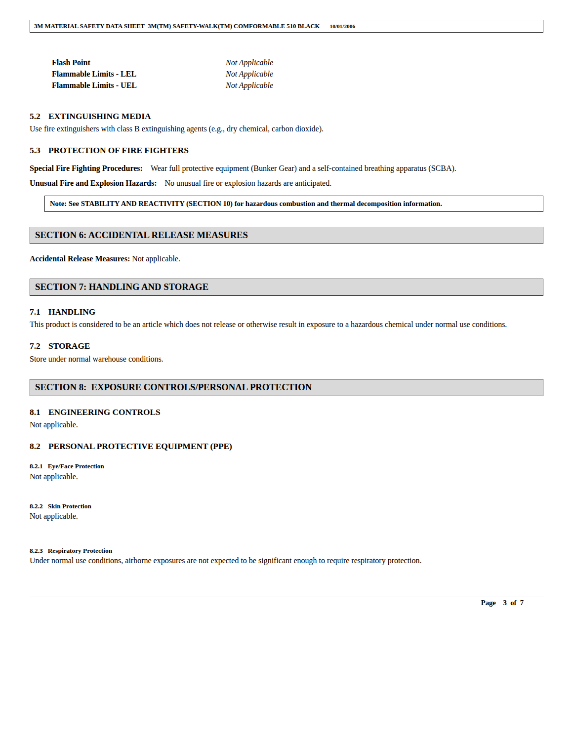3M MATERIAL SAFETY DATA SHEET 3M(TM) SAFETY-WALK(TM) COMFORMABLE 510 BLACK10/01/2006
| Flash Point | Not Applicable |
| Flammable Limits - LEL | Not Applicable |
| Flammable Limits - UEL | Not Applicable |
5.2 EXTINGUISHING MEDIA
Use fire extinguishers with class B extinguishing agents (e.g., dry chemical, carbon dioxide).
5.3 PROTECTION OF FIRE FIGHTERS
Special Fire Fighting Procedures: Wear full protective equipment (Bunker Gear) and a self-contained breathing apparatus (SCBA).
Unusual Fire and Explosion Hazards: No unusual fire or explosion hazards are anticipated.
Note: See STABILITY AND REACTIVITY (SECTION 10) for hazardous combustion and thermal decomposition information.
SECTION 6: ACCIDENTAL RELEASE MEASURES
Accidental Release Measures: Not applicable.
SECTION 7: HANDLING AND STORAGE
7.1 HANDLING
This product is considered to be an article which does not release or otherwise result in exposure to a hazardous chemical under normal use conditions.
7.2 STORAGE
Store under normal warehouse conditions.
SECTION 8: EXPOSURE CONTROLS/PERSONAL PROTECTION
8.1 ENGINEERING CONTROLS
Not applicable.
8.2 PERSONAL PROTECTIVE EQUIPMENT (PPE)
8.2.1 Eye/Face Protection
Not applicable.
8.2.2 Skin Protection
Not applicable.
8.2.3 Respiratory Protection
Under normal use conditions, airborne exposures are not expected to be significant enough to require respiratory protection.
Page 3 of 7